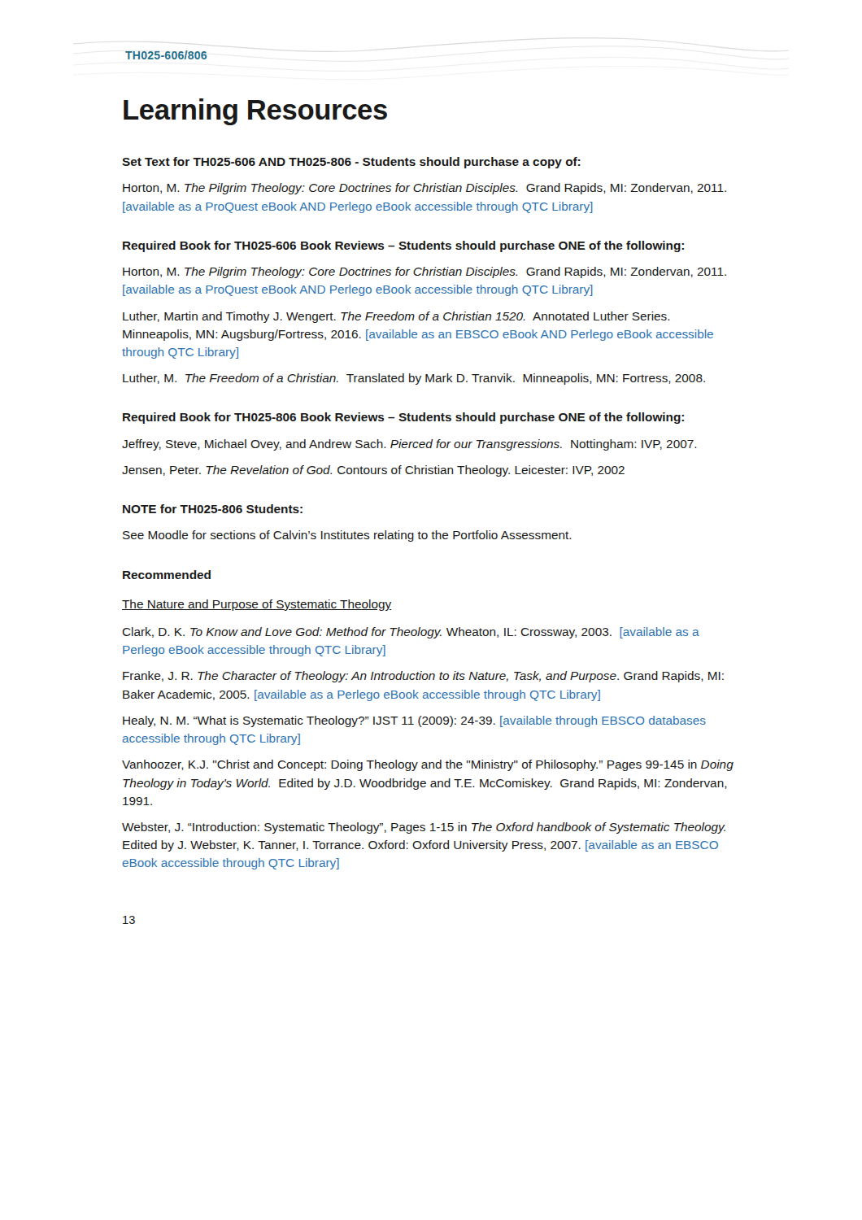TH025-606/806
Learning Resources
Set Text for TH025-606 AND TH025-806 - Students should purchase a copy of:
Horton, M. The Pilgrim Theology: Core Doctrines for Christian Disciples. Grand Rapids, MI: Zondervan, 2011. [available as a ProQuest eBook AND Perlego eBook accessible through QTC Library]
Required Book for TH025-606 Book Reviews – Students should purchase ONE of the following:
Horton, M. The Pilgrim Theology: Core Doctrines for Christian Disciples. Grand Rapids, MI: Zondervan, 2011. [available as a ProQuest eBook AND Perlego eBook accessible through QTC Library]
Luther, Martin and Timothy J. Wengert. The Freedom of a Christian 1520. Annotated Luther Series. Minneapolis, MN: Augsburg/Fortress, 2016. [available as an EBSCO eBook AND Perlego eBook accessible through QTC Library]
Luther, M. The Freedom of a Christian. Translated by Mark D. Tranvik. Minneapolis, MN: Fortress, 2008.
Required Book for TH025-806 Book Reviews – Students should purchase ONE of the following:
Jeffrey, Steve, Michael Ovey, and Andrew Sach. Pierced for our Transgressions. Nottingham: IVP, 2007.
Jensen, Peter. The Revelation of God. Contours of Christian Theology. Leicester: IVP, 2002
NOTE for TH025-806 Students:
See Moodle for sections of Calvin’s Institutes relating to the Portfolio Assessment.
Recommended
The Nature and Purpose of Systematic Theology
Clark, D. K. To Know and Love God: Method for Theology. Wheaton, IL: Crossway, 2003. [available as a Perlego eBook accessible through QTC Library]
Franke, J. R. The Character of Theology: An Introduction to its Nature, Task, and Purpose. Grand Rapids, MI: Baker Academic, 2005. [available as a Perlego eBook accessible through QTC Library]
Healy, N. M. “What is Systematic Theology?” IJST 11 (2009): 24-39. [available through EBSCO databases accessible through QTC Library]
Vanhoozer, K.J. "Christ and Concept: Doing Theology and the "Ministry" of Philosophy.” Pages 99-145 in Doing Theology in Today's World. Edited by J.D. Woodbridge and T.E. McComiskey. Grand Rapids, MI: Zondervan, 1991.
Webster, J. “Introduction: Systematic Theology”, Pages 1-15 in The Oxford handbook of Systematic Theology. Edited by J. Webster, K. Tanner, I. Torrance. Oxford: Oxford University Press, 2007. [available as an EBSCO eBook accessible through QTC Library]
13